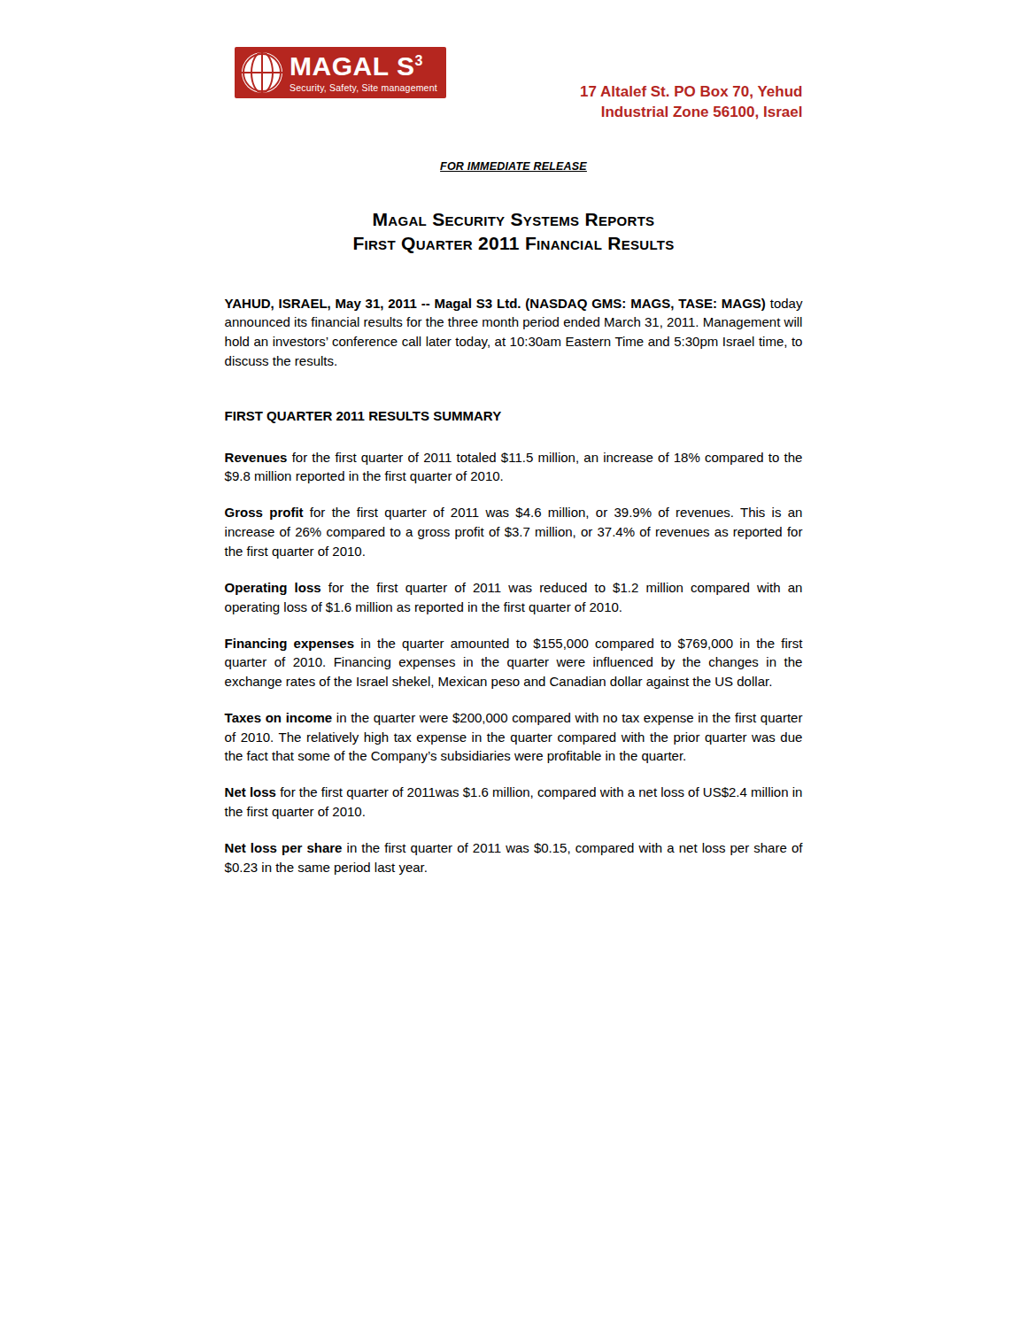MAGAL S3 Security, Safety, Site management
17 Altalef St. PO Box 70, Yehud
Industrial Zone 56100, Israel
FOR IMMEDIATE RELEASE
Magal Security Systems Reports
First Quarter 2011 Financial Results
YAHUD, ISRAEL, May 31, 2011 -- Magal S3 Ltd. (NASDAQ GMS: MAGS, TASE: MAGS) today announced its financial results for the three month period ended March 31, 2011. Management will hold an investors’ conference call later today, at 10:30am Eastern Time and 5:30pm Israel time, to discuss the results.
FIRST QUARTER 2011 RESULTS SUMMARY
Revenues for the first quarter of 2011 totaled $11.5 million, an increase of 18% compared to the $9.8 million reported in the first quarter of 2010.
Gross profit for the first quarter of 2011 was $4.6 million, or 39.9% of revenues. This is an increase of 26% compared to a gross profit of $3.7 million, or 37.4% of revenues as reported for the first quarter of 2010.
Operating loss for the first quarter of 2011 was reduced to $1.2 million compared with an operating loss of $1.6 million as reported in the first quarter of 2010.
Financing expenses in the quarter amounted to $155,000 compared to $769,000 in the first quarter of 2010. Financing expenses in the quarter were influenced by the changes in the exchange rates of the Israel shekel, Mexican peso and Canadian dollar against the US dollar.
Taxes on income in the quarter were $200,000 compared with no tax expense in the first quarter of 2010. The relatively high tax expense in the quarter compared with the prior quarter was due the fact that some of the Company’s subsidiaries were profitable in the quarter.
Net loss for the first quarter of 2011was $1.6 million, compared with a net loss of US$2.4 million in the first quarter of 2010.
Net loss per share in the first quarter of 2011 was $0.15, compared with a net loss per share of $0.23 in the same period last year.